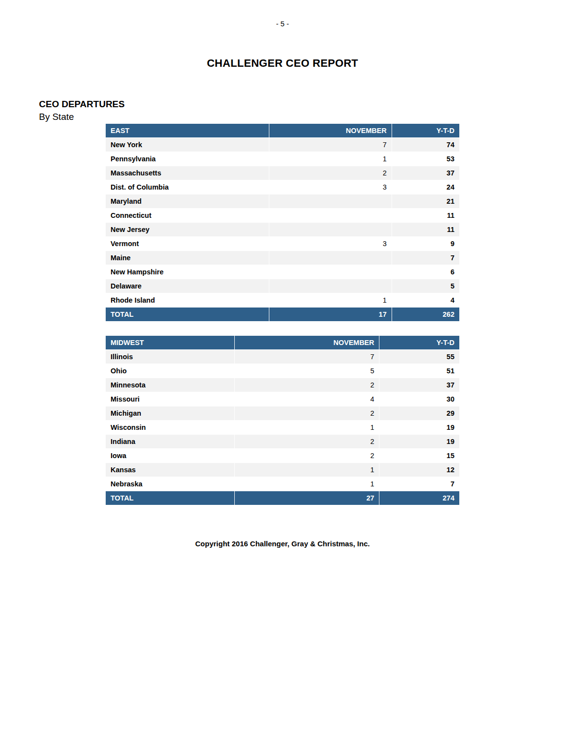- 5 -
CHALLENGER CEO REPORT
CEO DEPARTURES
By State
| EAST | NOVEMBER | Y-T-D |
| --- | --- | --- |
| New York | 7 | 74 |
| Pennsylvania | 1 | 53 |
| Massachusetts | 2 | 37 |
| Dist. of Columbia | 3 | 24 |
| Maryland | | 21 |
| Connecticut | | 11 |
| New Jersey | | 11 |
| Vermont | 3 | 9 |
| Maine | | 7 |
| New Hampshire | | 6 |
| Delaware | | 5 |
| Rhode Island | 1 | 4 |
| TOTAL | 17 | 262 |
| MIDWEST | NOVEMBER | Y-T-D |
| --- | --- | --- |
| Illinois | 7 | 55 |
| Ohio | 5 | 51 |
| Minnesota | 2 | 37 |
| Missouri | 4 | 30 |
| Michigan | 2 | 29 |
| Wisconsin | 1 | 19 |
| Indiana | 2 | 19 |
| Iowa | 2 | 15 |
| Kansas | 1 | 12 |
| Nebraska | 1 | 7 |
| TOTAL | 27 | 274 |
Copyright 2016 Challenger, Gray & Christmas, Inc.